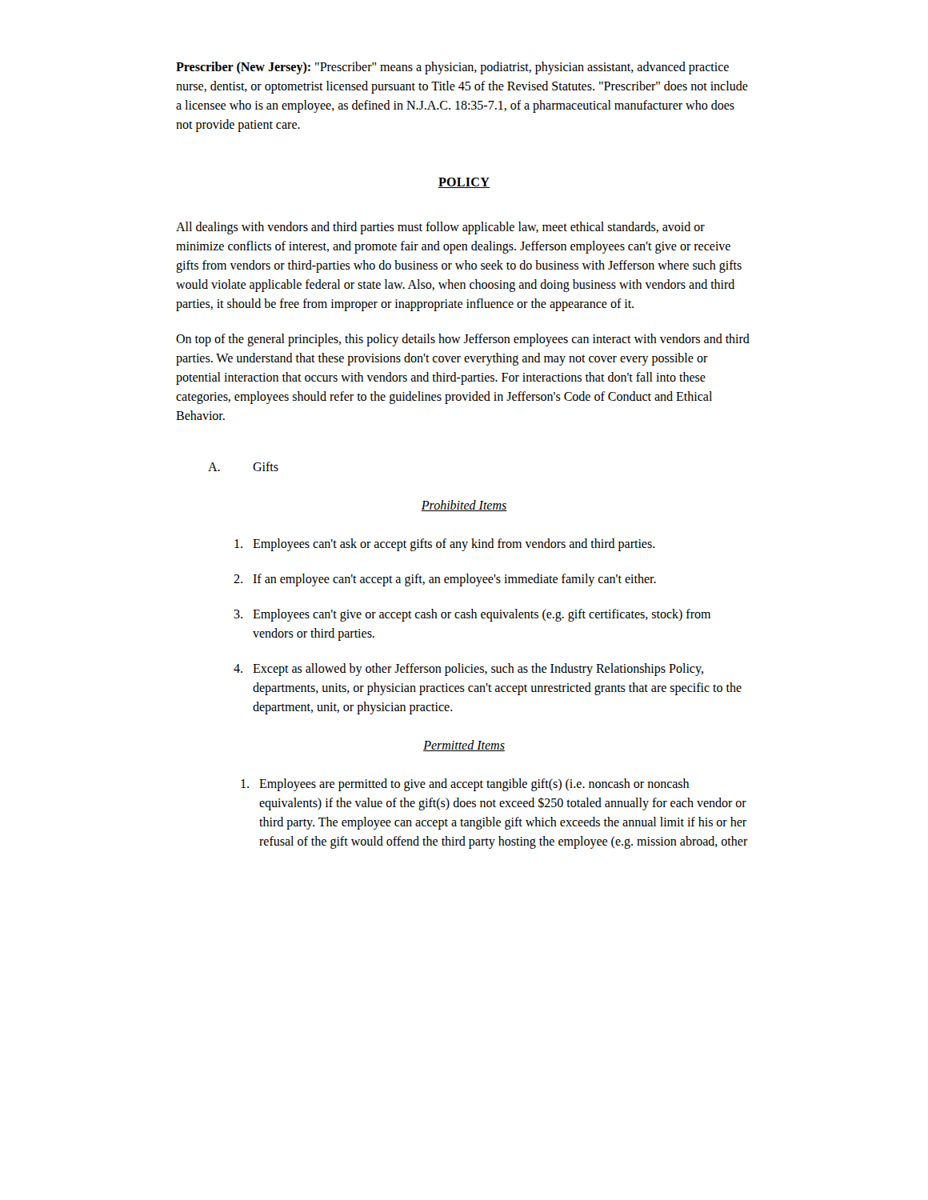Prescriber (New Jersey): "Prescriber" means a physician, podiatrist, physician assistant, advanced practice nurse, dentist, or optometrist licensed pursuant to Title 45 of the Revised Statutes. "Prescriber" does not include a licensee who is an employee, as defined in N.J.A.C. 18:35-7.1, of a pharmaceutical manufacturer who does not provide patient care.
POLICY
All dealings with vendors and third parties must follow applicable law, meet ethical standards, avoid or minimize conflicts of interest, and promote fair and open dealings. Jefferson employees can't give or receive gifts from vendors or third-parties who do business or who seek to do business with Jefferson where such gifts would violate applicable federal or state law. Also, when choosing and doing business with vendors and third parties, it should be free from improper or inappropriate influence or the appearance of it.
On top of the general principles, this policy details how Jefferson employees can interact with vendors and third parties. We understand that these provisions don't cover everything and may not cover every possible or potential interaction that occurs with vendors and third-parties. For interactions that don't fall into these categories, employees should refer to the guidelines provided in Jefferson's Code of Conduct and Ethical Behavior.
A. Gifts
Prohibited Items
Employees can't ask or accept gifts of any kind from vendors and third parties.
If an employee can't accept a gift, an employee's immediate family can't either.
Employees can't give or accept cash or cash equivalents (e.g. gift certificates, stock) from vendors or third parties.
Except as allowed by other Jefferson policies, such as the Industry Relationships Policy, departments, units, or physician practices can't accept unrestricted grants that are specific to the department, unit, or physician practice.
Permitted Items
Employees are permitted to give and accept tangible gift(s) (i.e. noncash or noncash equivalents) if the value of the gift(s) does not exceed $250 totaled annually for each vendor or third party. The employee can accept a tangible gift which exceeds the annual limit if his or her refusal of the gift would offend the third party hosting the employee (e.g. mission abroad, other